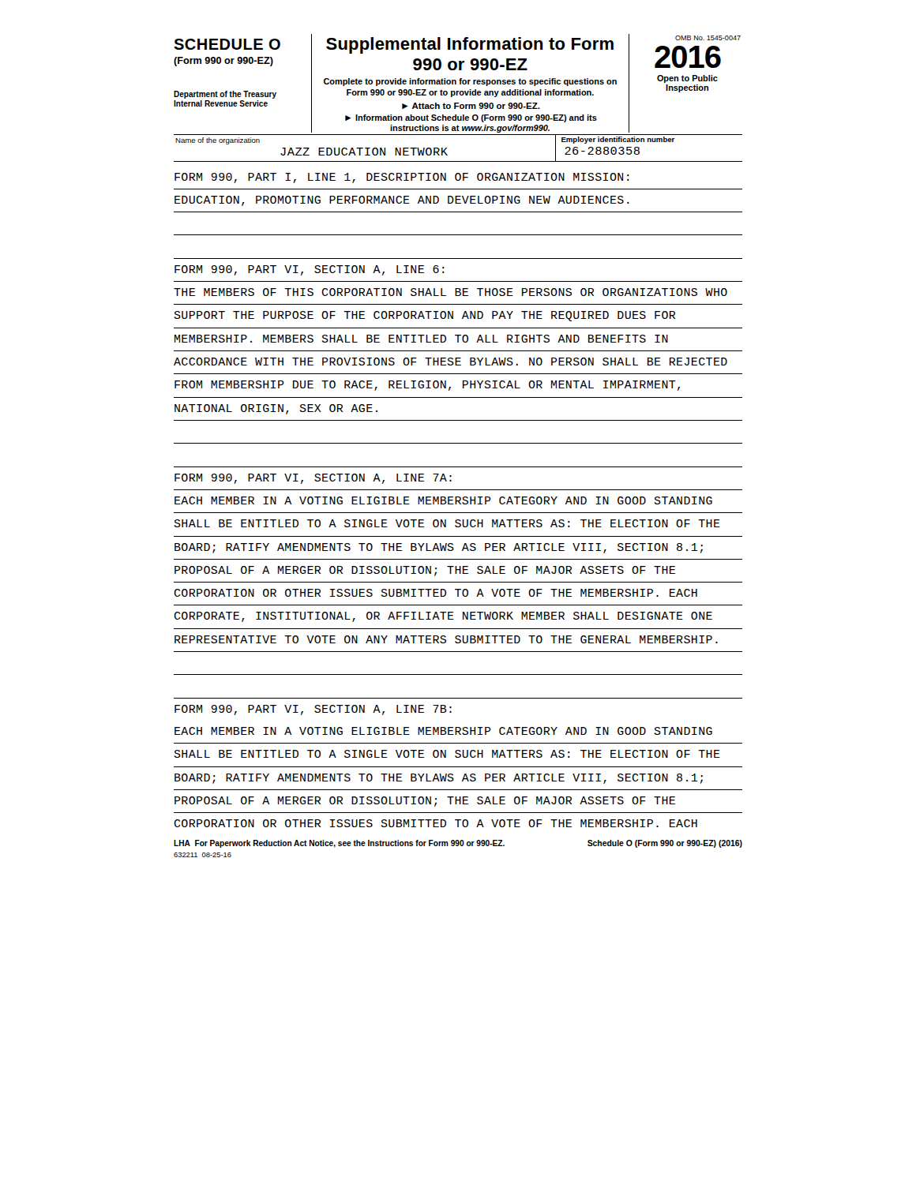SCHEDULE O
(Form 990 or 990-EZ)
Department of the Treasury
Internal Revenue Service
Supplemental Information to Form 990 or 990-EZ
Complete to provide information for responses to specific questions on
Form 990 or 990-EZ or to provide any additional information.
► Attach to Form 990 or 990-EZ.
► Information about Schedule O (Form 990 or 990-EZ) and its instructions is at www.irs.gov/form990.
OMB No. 1545-0047
2016
Open to Public
Inspection
Name of the organization
JAZZ EDUCATION NETWORK
Employer identification number
26-2880358
FORM 990, PART I, LINE 1, DESCRIPTION OF ORGANIZATION MISSION:
EDUCATION, PROMOTING PERFORMANCE AND DEVELOPING NEW AUDIENCES.
FORM 990, PART VI, SECTION A, LINE 6:
THE MEMBERS OF THIS CORPORATION SHALL BE THOSE PERSONS OR ORGANIZATIONS WHO
SUPPORT THE PURPOSE OF THE CORPORATION AND PAY THE REQUIRED DUES FOR
MEMBERSHIP. MEMBERS SHALL BE ENTITLED TO ALL RIGHTS AND BENEFITS IN
ACCORDANCE WITH THE PROVISIONS OF THESE BYLAWS. NO PERSON SHALL BE REJECTED
FROM MEMBERSHIP DUE TO RACE, RELIGION, PHYSICAL OR MENTAL IMPAIRMENT,
NATIONAL ORIGIN, SEX OR AGE.
FORM 990, PART VI, SECTION A, LINE 7A:
EACH MEMBER IN A VOTING ELIGIBLE MEMBERSHIP CATEGORY AND IN GOOD STANDING
SHALL BE ENTITLED TO A SINGLE VOTE ON SUCH MATTERS AS: THE ELECTION OF THE
BOARD; RATIFY AMENDMENTS TO THE BYLAWS AS PER ARTICLE VIII, SECTION 8.1;
PROPOSAL OF A MERGER OR DISSOLUTION; THE SALE OF MAJOR ASSETS OF THE
CORPORATION OR OTHER ISSUES SUBMITTED TO A VOTE OF THE MEMBERSHIP. EACH
CORPORATE, INSTITUTIONAL, OR AFFILIATE NETWORK MEMBER SHALL DESIGNATE ONE
REPRESENTATIVE TO VOTE ON ANY MATTERS SUBMITTED TO THE GENERAL MEMBERSHIP.
FORM 990, PART VI, SECTION A, LINE 7B:
EACH MEMBER IN A VOTING ELIGIBLE MEMBERSHIP CATEGORY AND IN GOOD STANDING
SHALL BE ENTITLED TO A SINGLE VOTE ON SUCH MATTERS AS: THE ELECTION OF THE
BOARD; RATIFY AMENDMENTS TO THE BYLAWS AS PER ARTICLE VIII, SECTION 8.1;
PROPOSAL OF A MERGER OR DISSOLUTION; THE SALE OF MAJOR ASSETS OF THE
CORPORATION OR OTHER ISSUES SUBMITTED TO A VOTE OF THE MEMBERSHIP. EACH
LHA For Paperwork Reduction Act Notice, see the Instructions for Form 990 or 990-EZ.
Schedule O (Form 990 or 990-EZ) (2016)
632211 08-25-16